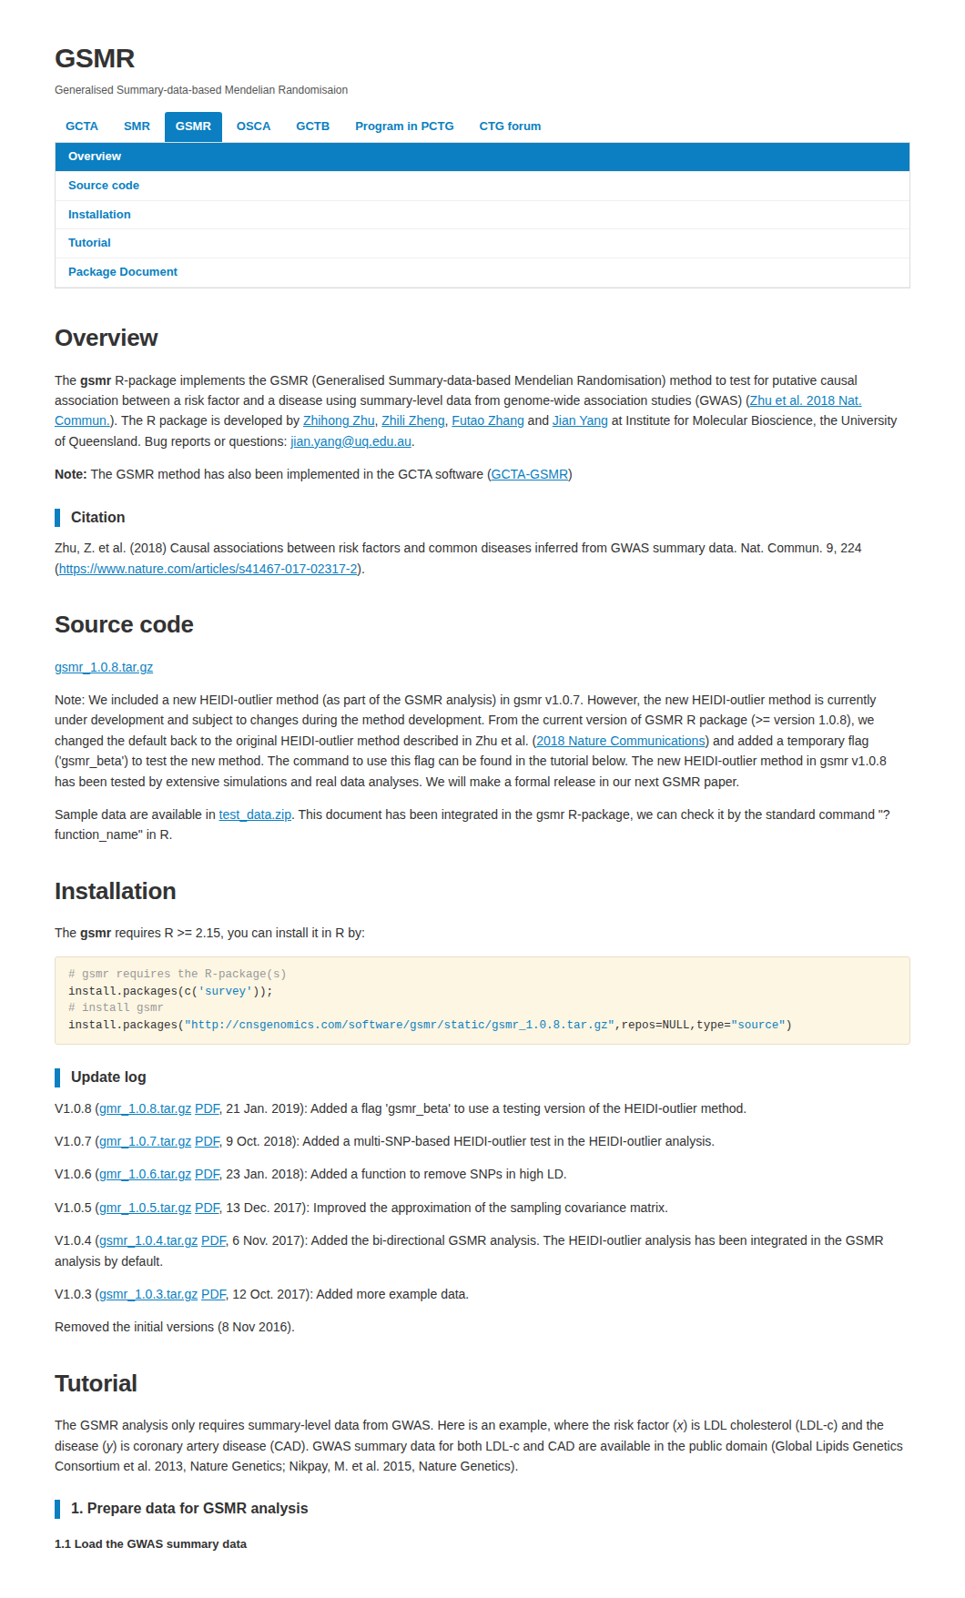GSMR
Generalised Summary-data-based Mendelian Randomisaion
GCTA
SMR
GSMR
OSCA
GCTB
Program in PCTG
CTG forum
Overview
Source code
Installation
Tutorial
Package Document
Overview
The gsmr R-package implements the GSMR (Generalised Summary-data-based Mendelian Randomisation) method to test for putative causal association between a risk factor and a disease using summary-level data from genome-wide association studies (GWAS) (Zhu et al. 2018 Nat. Commun.). The R package is developed by Zhihong Zhu, Zhili Zheng, Futao Zhang and Jian Yang at Institute for Molecular Bioscience, the University of Queensland. Bug reports or questions: jian.yang@uq.edu.au.
Note: The GSMR method has also been implemented in the GCTA software (GCTA-GSMR)
Citation
Zhu, Z. et al. (2018) Causal associations between risk factors and common diseases inferred from GWAS summary data. Nat. Commun. 9, 224 (https://www.nature.com/articles/s41467-017-02317-2).
Source code
gsmr_1.0.8.tar.gz
Note: We included a new HEIDI-outlier method (as part of the GSMR analysis) in gsmr v1.0.7. However, the new HEIDI-outlier method is currently under development and subject to changes during the method development. From the current version of GSMR R package (>= version 1.0.8), we changed the default back to the original HEIDI-outlier method described in Zhu et al. (2018 Nature Communications) and added a temporary flag ('gsmr_beta') to test the new method. The command to use this flag can be found in the tutorial below. The new HEIDI-outlier method in gsmr v1.0.8 has been tested by extensive simulations and real data analyses. We will make a formal release in our next GSMR paper.
Sample data are available in test_data.zip. This document has been integrated in the gsmr R-package, we can check it by the standard command "? function_name" in R.
Installation
The gsmr requires R >= 2.15, you can install it in R by:
# gsmr requires the R-package(s)
install.packages(c('survey'));
# install gsmr
install.packages("http://cnsgenomics.com/software/gsmr/static/gsmr_1.0.8.tar.gz",repos=NULL,type="source")
Update log
V1.0.8 (gmr_1.0.8.tar.gz PDF, 21 Jan. 2019): Added a flag 'gsmr_beta' to use a testing version of the HEIDI-outlier method.
V1.0.7 (gmr_1.0.7.tar.gz PDF, 9 Oct. 2018): Added a multi-SNP-based HEIDI-outlier test in the HEIDI-outlier analysis.
V1.0.6 (gmr_1.0.6.tar.gz PDF, 23 Jan. 2018): Added a function to remove SNPs in high LD.
V1.0.5 (gmr_1.0.5.tar.gz PDF, 13 Dec. 2017): Improved the approximation of the sampling covariance matrix.
V1.0.4 (gsmr_1.0.4.tar.gz PDF, 6 Nov. 2017): Added the bi-directional GSMR analysis. The HEIDI-outlier analysis has been integrated in the GSMR analysis by default.
V1.0.3 (gsmr_1.0.3.tar.gz PDF, 12 Oct. 2017): Added more example data.
Removed the initial versions (8 Nov 2016).
Tutorial
The GSMR analysis only requires summary-level data from GWAS. Here is an example, where the risk factor (x) is LDL cholesterol (LDL-c) and the disease (y) is coronary artery disease (CAD). GWAS summary data for both LDL-c and CAD are available in the public domain (Global Lipids Genetics Consortium et al. 2013, Nature Genetics; Nikpay, M. et al. 2015, Nature Genetics).
1. Prepare data for GSMR analysis
1.1 Load the GWAS summary data